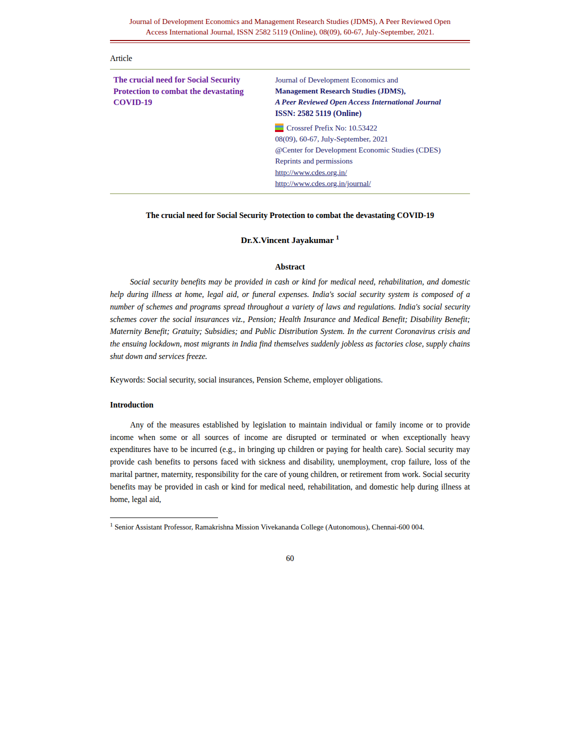Journal of Development Economics and Management Research Studies (JDMS), A Peer Reviewed Open
Access International Journal, ISSN 2582 5119 (Online), 08(09), 60-67, July-September, 2021.
Article
| The crucial need for Social Security Protection to combat the devastating COVID-19 | Journal of Development Economics and Management Research Studies (JDMS), A Peer Reviewed Open Access International Journal ISSN: 2582 5119 (Online) Crossref Prefix No: 10.53422 08(09), 60-67, July-September, 2021 @Center for Development Economic Studies (CDES) Reprints and permissions http://www.cdes.org.in/ http://www.cdes.org.in/journal/ |
The crucial need for Social Security Protection to combat the devastating COVID-19
Dr.X.Vincent Jayakumar 1
Abstract
Social security benefits may be provided in cash or kind for medical need, rehabilitation, and domestic help during illness at home, legal aid, or funeral expenses. India's social security system is composed of a number of schemes and programs spread throughout a variety of laws and regulations. India's social security schemes cover the social insurances viz., Pension; Health Insurance and Medical Benefit; Disability Benefit; Maternity Benefit; Gratuity; Subsidies; and Public Distribution System. In the current Coronavirus crisis and the ensuing lockdown, most migrants in India find themselves suddenly jobless as factories close, supply chains shut down and services freeze.
Keywords: Social security, social insurances, Pension Scheme, employer obligations.
Introduction
Any of the measures established by legislation to maintain individual or family income or to provide income when some or all sources of income are disrupted or terminated or when exceptionally heavy expenditures have to be incurred (e.g., in bringing up children or paying for health care). Social security may provide cash benefits to persons faced with sickness and disability, unemployment, crop failure, loss of the marital partner, maternity, responsibility for the care of young children, or retirement from work. Social security benefits may be provided in cash or kind for medical need, rehabilitation, and domestic help during illness at home, legal aid,
1 Senior Assistant Professor, Ramakrishna Mission Vivekananda College (Autonomous), Chennai-600 004.
60